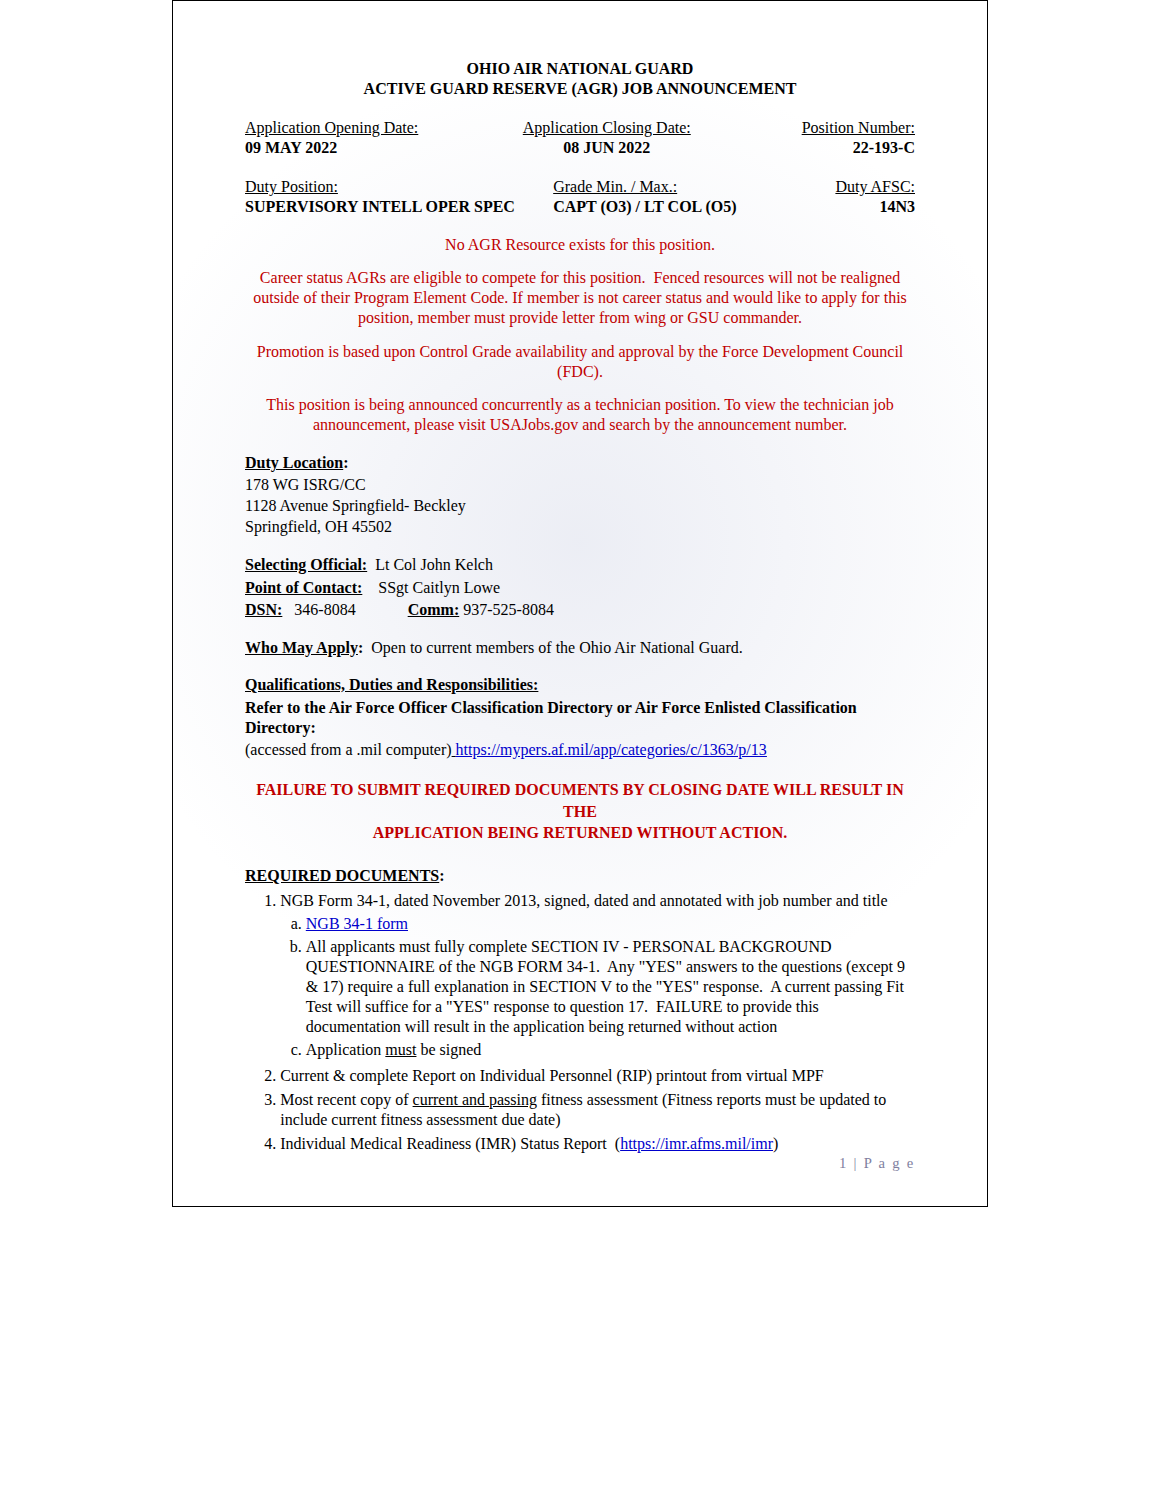OHIO AIR NATIONAL GUARD
ACTIVE GUARD RESERVE (AGR) JOB ANNOUNCEMENT
| Application Opening Date: | Application Closing Date: | Position Number: |
| 09 MAY 2022 | 08 JUN 2022 | 22-193-C |
| Duty Position: | Grade Min. / Max.: | Duty AFSC: |
| SUPERVISORY INTELL OPER SPEC | CAPT (O3) / LT COL (O5) | 14N3 |
No AGR Resource exists for this position.
Career status AGRs are eligible to compete for this position. Fenced resources will not be realigned outside of their Program Element Code. If member is not career status and would like to apply for this position, member must provide letter from wing or GSU commander.
Promotion is based upon Control Grade availability and approval by the Force Development Council (FDC).
This position is being announced concurrently as a technician position. To view the technician job announcement, please visit USAJobs.gov and search by the announcement number.
Duty Location:
178 WG ISRG/CC
1128 Avenue Springfield- Beckley
Springfield, OH 45502
Selecting Official: Lt Col John Kelch
Point of Contact: SSgt Caitlyn Lowe
DSN: 346-8084 Comm: 937-525-8084
Who May Apply: Open to current members of the Ohio Air National Guard.
Qualifications, Duties and Responsibilities:
Refer to the Air Force Officer Classification Directory or Air Force Enlisted Classification Directory:
(accessed from a .mil computer) https://mypers.af.mil/app/categories/c/1363/p/13
FAILURE TO SUBMIT REQUIRED DOCUMENTS BY CLOSING DATE WILL RESULT IN THE
APPLICATION BEING RETURNED WITHOUT ACTION.
REQUIRED DOCUMENTS:
NGB Form 34-1, dated November 2013, signed, dated and annotated with job number and title
NGB 34-1 form
All applicants must fully complete SECTION IV - PERSONAL BACKGROUND QUESTIONNAIRE of the NGB FORM 34-1. Any "YES" answers to the questions (except 9 & 17) require a full explanation in SECTION V to the "YES" response. A current passing Fit Test will suffice for a "YES" response to question 17. FAILURE to provide this documentation will result in the application being returned without action
Application must be signed
Current & complete Report on Individual Personnel (RIP) printout from virtual MPF
Most recent copy of current and passing fitness assessment (Fitness reports must be updated to include current fitness assessment due date)
Individual Medical Readiness (IMR) Status Report (https://imr.afms.mil/imr)
1 | P a g e